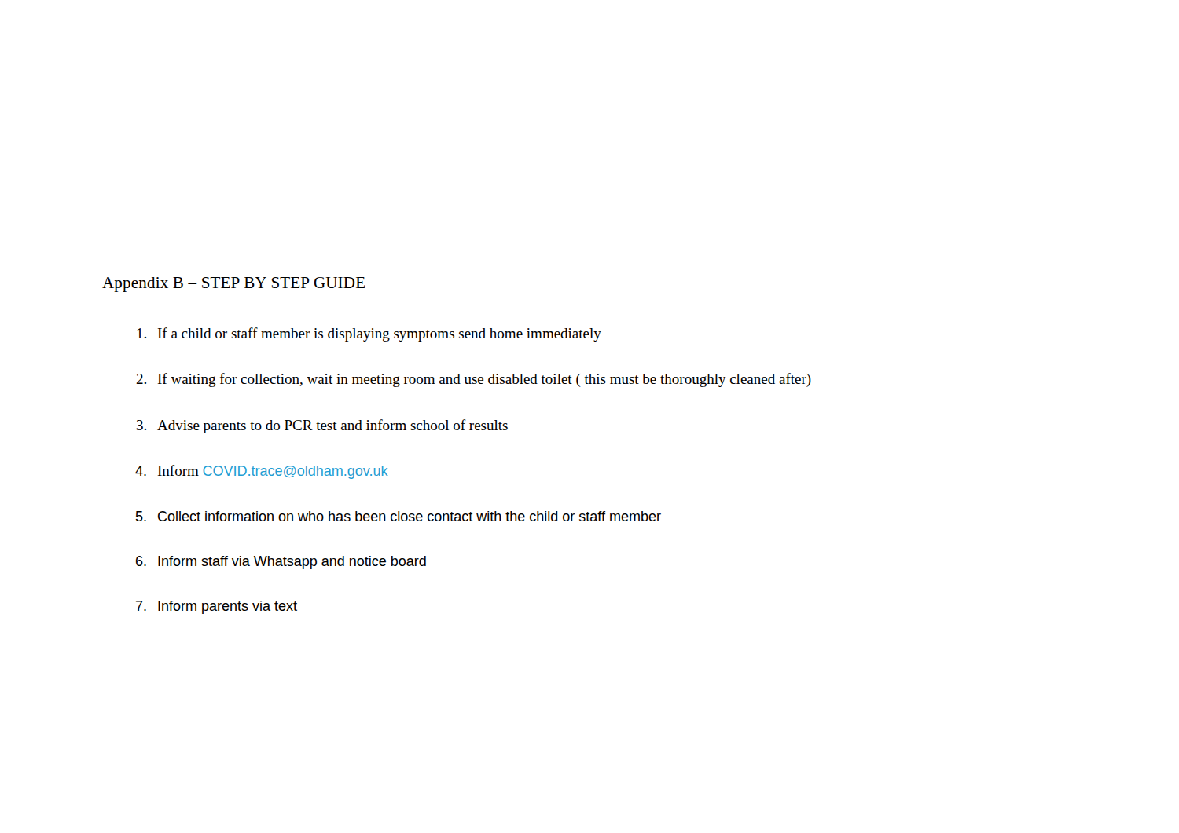Appendix B – STEP BY STEP GUIDE
If a child or staff member is displaying symptoms send home immediately
If waiting for collection, wait in meeting room and use disabled toilet ( this must be thoroughly cleaned after)
Advise parents to do PCR test and inform school of results
Inform COVID.trace@oldham.gov.uk
Collect information on who has been close contact with the child or staff member
Inform staff via Whatsapp and notice board
Inform parents via text